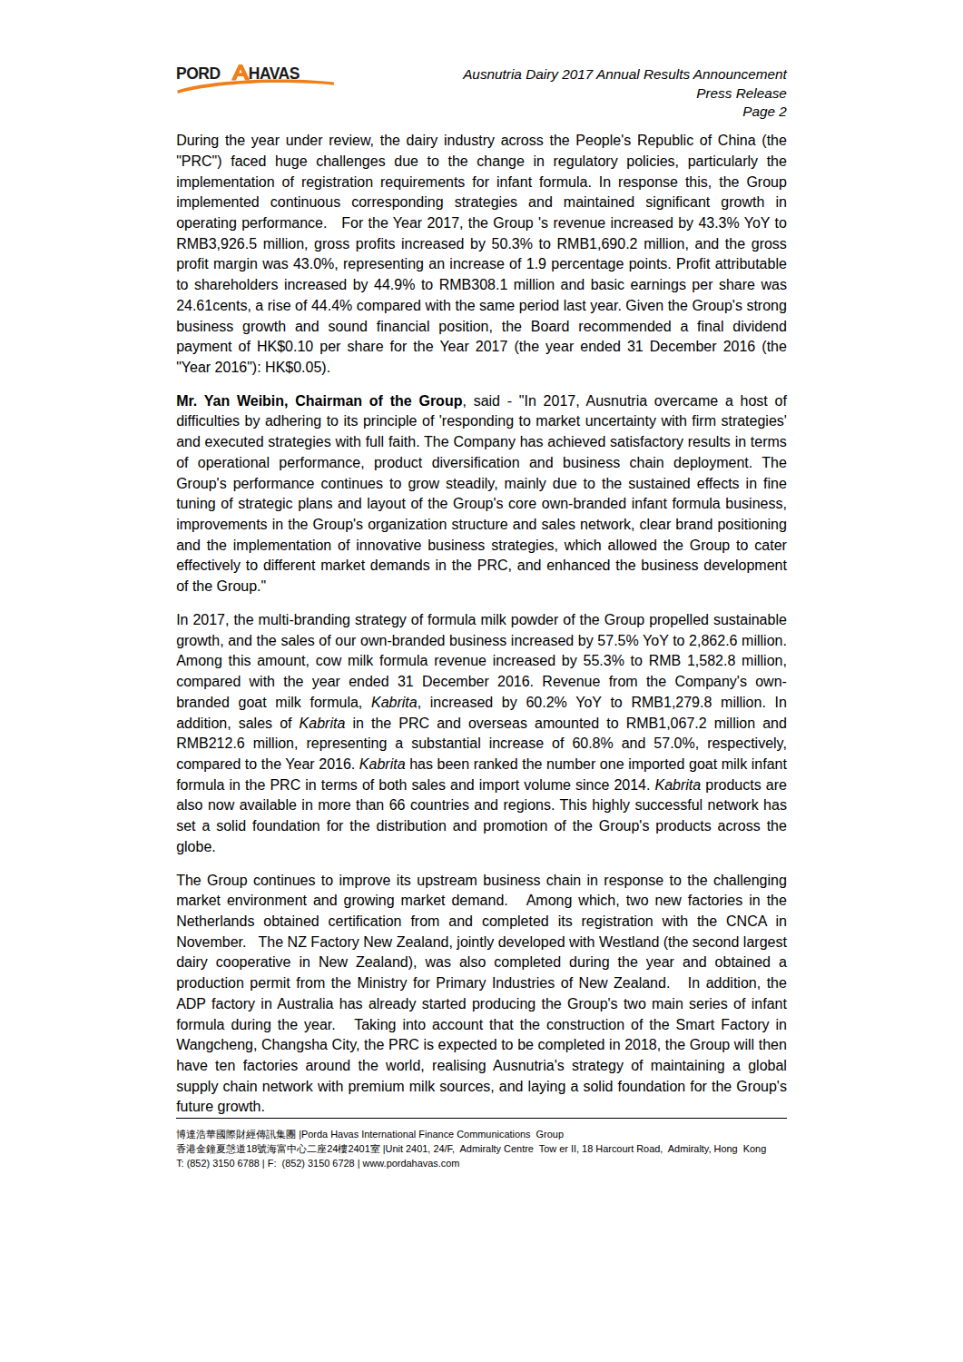PORD HAVAS
Ausnutria Dairy 2017 Annual Results Announcement
Press Release
Page 2
During the year under review, the dairy industry across the People's Republic of China (the "PRC") faced huge challenges due to the change in regulatory policies, particularly the implementation of registration requirements for infant formula. In response this, the Group implemented continuous corresponding strategies and maintained significant growth in operating performance. For the Year 2017, the Group 's revenue increased by 43.3% YoY to RMB3,926.5 million, gross profits increased by 50.3% to RMB1,690.2 million, and the gross profit margin was 43.0%, representing an increase of 1.9 percentage points. Profit attributable to shareholders increased by 44.9% to RMB308.1 million and basic earnings per share was 24.61cents, a rise of 44.4% compared with the same period last year. Given the Group's strong business growth and sound financial position, the Board recommended a final dividend payment of HK$0.10 per share for the Year 2017 (the year ended 31 December 2016 (the "Year 2016"): HK$0.05).
Mr. Yan Weibin, Chairman of the Group, said - "In 2017, Ausnutria overcame a host of difficulties by adhering to its principle of 'responding to market uncertainty with firm strategies' and executed strategies with full faith. The Company has achieved satisfactory results in terms of operational performance, product diversification and business chain deployment. The Group's performance continues to grow steadily, mainly due to the sustained effects in fine tuning of strategic plans and layout of the Group's core own-branded infant formula business, improvements in the Group's organization structure and sales network, clear brand positioning and the implementation of innovative business strategies, which allowed the Group to cater effectively to different market demands in the PRC, and enhanced the business development of the Group."
In 2017, the multi-branding strategy of formula milk powder of the Group propelled sustainable growth, and the sales of our own-branded business increased by 57.5% YoY to 2,862.6 million. Among this amount, cow milk formula revenue increased by 55.3% to RMB 1,582.8 million, compared with the year ended 31 December 2016. Revenue from the Company's own-branded goat milk formula, Kabrita, increased by 60.2% YoY to RMB1,279.8 million. In addition, sales of Kabrita in the PRC and overseas amounted to RMB1,067.2 million and RMB212.6 million, representing a substantial increase of 60.8% and 57.0%, respectively, compared to the Year 2016. Kabrita has been ranked the number one imported goat milk infant formula in the PRC in terms of both sales and import volume since 2014. Kabrita products are also now available in more than 66 countries and regions. This highly successful network has set a solid foundation for the distribution and promotion of the Group's products across the globe.
The Group continues to improve its upstream business chain in response to the challenging market environment and growing market demand. Among which, two new factories in the Netherlands obtained certification from and completed its registration with the CNCA in November. The NZ Factory New Zealand, jointly developed with Westland (the second largest dairy cooperative in New Zealand), was also completed during the year and obtained a production permit from the Ministry for Primary Industries of New Zealand. In addition, the ADP factory in Australia has already started producing the Group's two main series of infant formula during the year. Taking into account that the construction of the Smart Factory in Wangcheng, Changsha City, the PRC is expected to be completed in 2018, the Group will then have ten factories around the world, realising Ausnutria's strategy of maintaining a global supply chain network with premium milk sources, and laying a solid foundation for the Group's future growth.
博達浩華國際財經傳訊集團 |Porda Havas International Finance Communications Group
香港金鐘夏愨道18號海富中心二座24樓2401室 |Unit 2401, 24/F, Admiralty Centre Tow er II, 18 Harcourt Road, Admiralty, Hong Kong
T: (852) 3150 6788 | F: (852) 3150 6728 | www.pordahavas.com